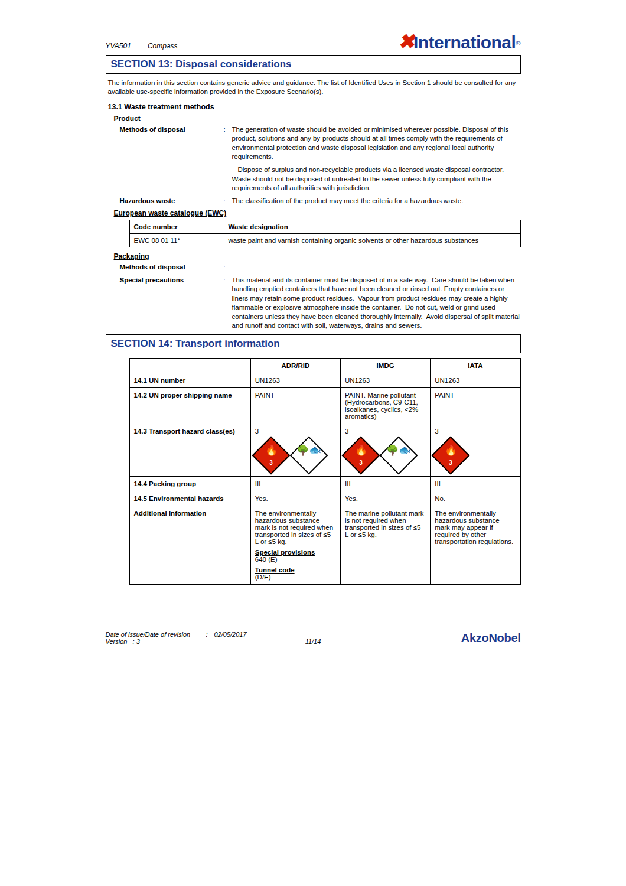YVA501 Compass
✖International®
SECTION 13: Disposal considerations
The information in this section contains generic advice and guidance. The list of Identified Uses in Section 1 should be consulted for any available use-specific information provided in the Exposure Scenario(s).
13.1 Waste treatment methods
Product
Methods of disposal
:
The generation of waste should be avoided or minimised wherever possible. Disposal of this product, solutions and any by-products should at all times comply with the requirements of environmental protection and waste disposal legislation and any regional local authority requirements.
Dispose of surplus and non-recyclable products via a licensed waste disposal contractor. Waste should not be disposed of untreated to the sewer unless fully compliant with the requirements of all authorities with jurisdiction.
Hazardous waste
:
The classification of the product may meet the criteria for a hazardous waste.
European waste catalogue (EWC)
| Code number | Waste designation |
| --- | --- |
| EWC 08 01 11* | waste paint and varnish containing organic solvents or other hazardous substances |
Packaging
Methods of disposal
:
Special precautions
:
This material and its container must be disposed of in a safe way. Care should be taken when handling emptied containers that have not been cleaned or rinsed out. Empty containers or liners may retain some product residues. Vapour from product residues may create a highly flammable or explosive atmosphere inside the container. Do not cut, weld or grind used containers unless they have been cleaned thoroughly internally. Avoid dispersal of spilt material and runoff and contact with soil, waterways, drains and sewers.
SECTION 14: Transport information
| | ADR/RID | IMDG | IATA |
| --- | --- | --- | --- |
| 14.1 UN number | UN1263 | UN1263 | UN1263 |
| 14.2 UN proper shipping name | PAINT | PAINT. Marine pollutant (Hydrocarbons, C9-C11, isoalkanes, cyclics, <2% aromatics) | PAINT |
| 14.3 Transport hazard class(es) | 3 🔥 3 🌳🐟 | 3 🔥 3 🌳🐟 | 3 🔥 3 |
| 14.4 Packing group | III | III | III |
| 14.5 Environmental hazards | Yes. | Yes. | No. |
| Additional information | The environmentally hazardous substance mark is not required when transported in sizes of ≤5 L or ≤5 kg. Special provisions 640 (E) Tunnel code (D/E) | The marine pollutant mark is not required when transported in sizes of ≤5 L or ≤5 kg. | The environmentally hazardous substance mark may appear if required by other transportation regulations. |
Date of issue/Date of revision : 02/05/2017
Version : 3
AkzoNobel
11/14